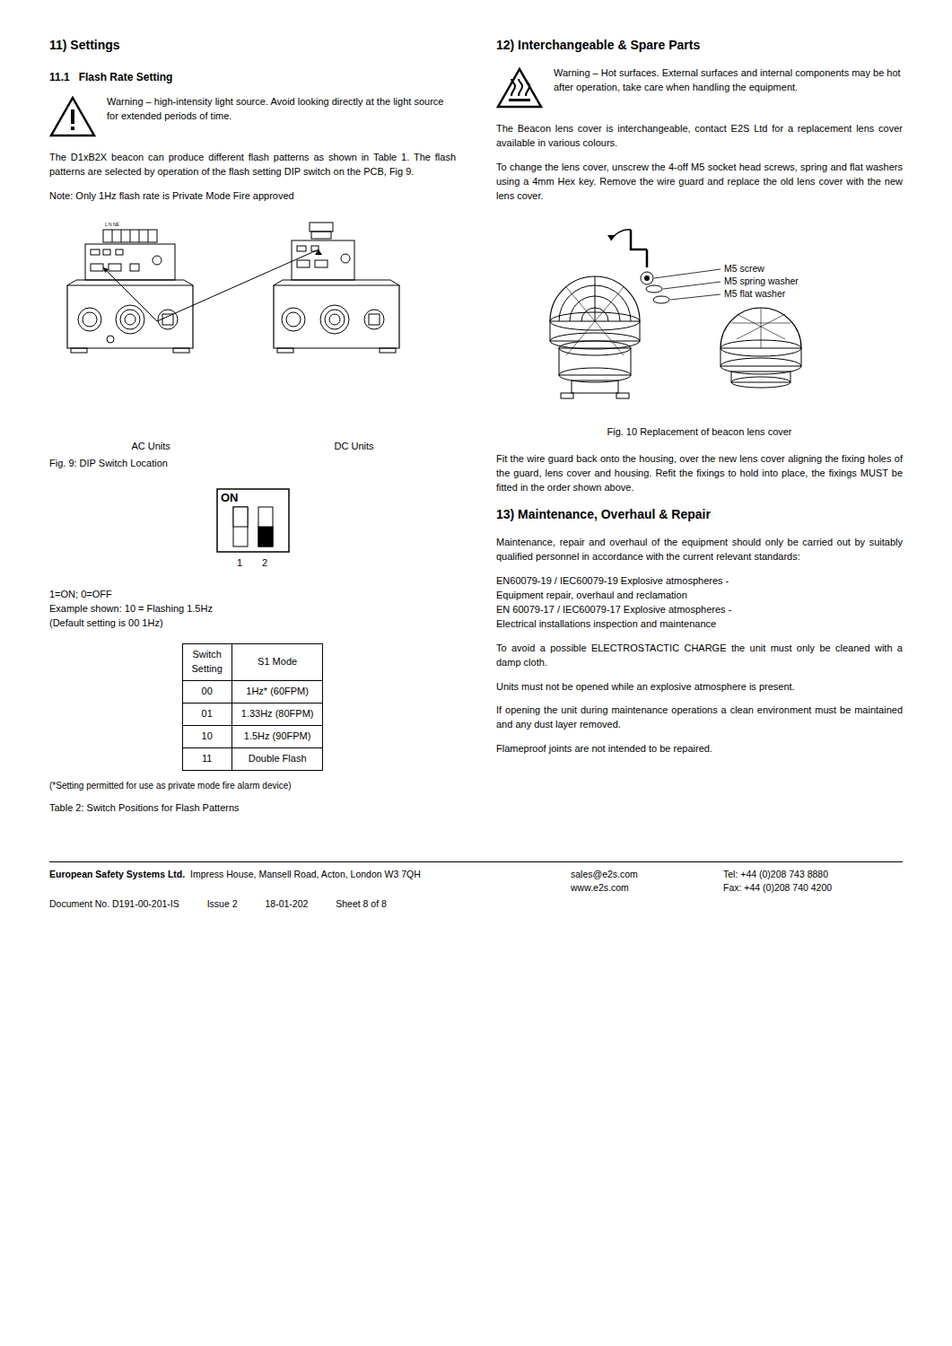11) Settings
11.1 Flash Rate Setting
Warning – high-intensity light source. Avoid looking directly at the light source for extended periods of time.
The D1xB2X beacon can produce different flash patterns as shown in Table 1. The flash patterns are selected by operation of the flash setting DIP switch on the PCB, Fig 9.
Note: Only 1Hz flash rate is Private Mode Fire approved
L N NE
AC Units DC Units
Fig. 9: DIP Switch Location
ON 1 2
1=ON; 0=OFF
Example shown: 10 = Flashing 1.5Hz
(Default setting is 00 1Hz)
| Switch Setting | S1 Mode |
| --- | --- |
| 00 | 1Hz* (60FPM) |
| 01 | 1.33Hz (80FPM) |
| 10 | 1.5Hz (90FPM) |
| 11 | Double Flash |
(*Setting permitted for use as private mode fire alarm device)
Table 2: Switch Positions for Flash Patterns
12) Interchangeable & Spare Parts
Warning – Hot surfaces. External surfaces and internal components may be hot after operation, take care when handling the equipment.
The Beacon lens cover is interchangeable, contact E2S Ltd for a replacement lens cover available in various colours.
To change the lens cover, unscrew the 4-off M5 socket head screws, spring and flat washers using a 4mm Hex key. Remove the wire guard and replace the old lens cover with the new lens cover.
M5 screw M5 spring washer M5 flat washer
Fig. 10 Replacement of beacon lens cover
Fit the wire guard back onto the housing, over the new lens cover aligning the fixing holes of the guard, lens cover and housing. Refit the fixings to hold into place, the fixings MUST be fitted in the order shown above.
13) Maintenance, Overhaul & Repair
Maintenance, repair and overhaul of the equipment should only be carried out by suitably qualified personnel in accordance with the current relevant standards:
EN60079-19 / IEC60079-19 Explosive atmospheres -
Equipment repair, overhaul and reclamation
EN 60079-17 / IEC60079-17 Explosive atmospheres -
Electrical installations inspection and maintenance
To avoid a possible ELECTROSTACTIC CHARGE the unit must only be cleaned with a damp cloth.
Units must not be opened while an explosive atmosphere is present.
If opening the unit during maintenance operations a clean environment must be maintained and any dust layer removed.
Flameproof joints are not intended to be repaired.
European Safety Systems Ltd. Impress House, Mansell Road, Acton, London W3 7QH
sales@e2s.com
Tel: +44 (0)208 743 8880
www.e2s.com
Fax: +44 (0)208 740 4200
Document No. D191-00-201-IS Issue 2 18-01-202 Sheet 8 of 8